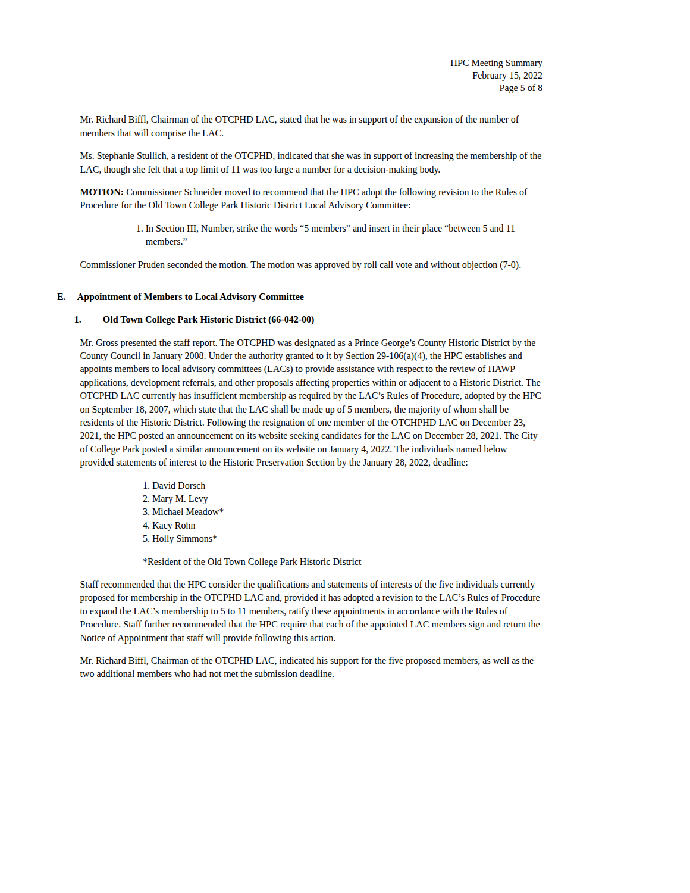HPC Meeting Summary
February 15, 2022
Page 5 of 8
Mr. Richard Biffl, Chairman of the OTCPHD LAC, stated that he was in support of the expansion of the number of members that will comprise the LAC.
Ms. Stephanie Stullich, a resident of the OTCPHD, indicated that she was in support of increasing the membership of the LAC, though she felt that a top limit of 11 was too large a number for a decision-making body.
MOTION: Commissioner Schneider moved to recommend that the HPC adopt the following revision to the Rules of Procedure for the Old Town College Park Historic District Local Advisory Committee:
In Section III, Number, strike the words “5 members” and insert in their place “between 5 and 11 members.”
Commissioner Pruden seconded the motion. The motion was approved by roll call vote and without objection (7-0).
E. Appointment of Members to Local Advisory Committee
1. Old Town College Park Historic District (66-042-00)
Mr. Gross presented the staff report. The OTCPHD was designated as a Prince George’s County Historic District by the County Council in January 2008. Under the authority granted to it by Section 29-106(a)(4), the HPC establishes and appoints members to local advisory committees (LACs) to provide assistance with respect to the review of HAWP applications, development referrals, and other proposals affecting properties within or adjacent to a Historic District. The OTCPHD LAC currently has insufficient membership as required by the LAC’s Rules of Procedure, adopted by the HPC on September 18, 2007, which state that the LAC shall be made up of 5 members, the majority of whom shall be residents of the Historic District. Following the resignation of one member of the OTCHPHD LAC on December 23, 2021, the HPC posted an announcement on its website seeking candidates for the LAC on December 28, 2021. The City of College Park posted a similar announcement on its website on January 4, 2022. The individuals named below provided statements of interest to the Historic Preservation Section by the January 28, 2022, deadline:
1. David Dorsch
2. Mary M. Levy
3. Michael Meadow*
4. Kacy Rohn
5. Holly Simmons*
*Resident of the Old Town College Park Historic District
Staff recommended that the HPC consider the qualifications and statements of interests of the five individuals currently proposed for membership in the OTCPHD LAC and, provided it has adopted a revision to the LAC’s Rules of Procedure to expand the LAC’s membership to 5 to 11 members, ratify these appointments in accordance with the Rules of Procedure. Staff further recommended that the HPC require that each of the appointed LAC members sign and return the Notice of Appointment that staff will provide following this action.
Mr. Richard Biffl, Chairman of the OTCPHD LAC, indicated his support for the five proposed members, as well as the two additional members who had not met the submission deadline.